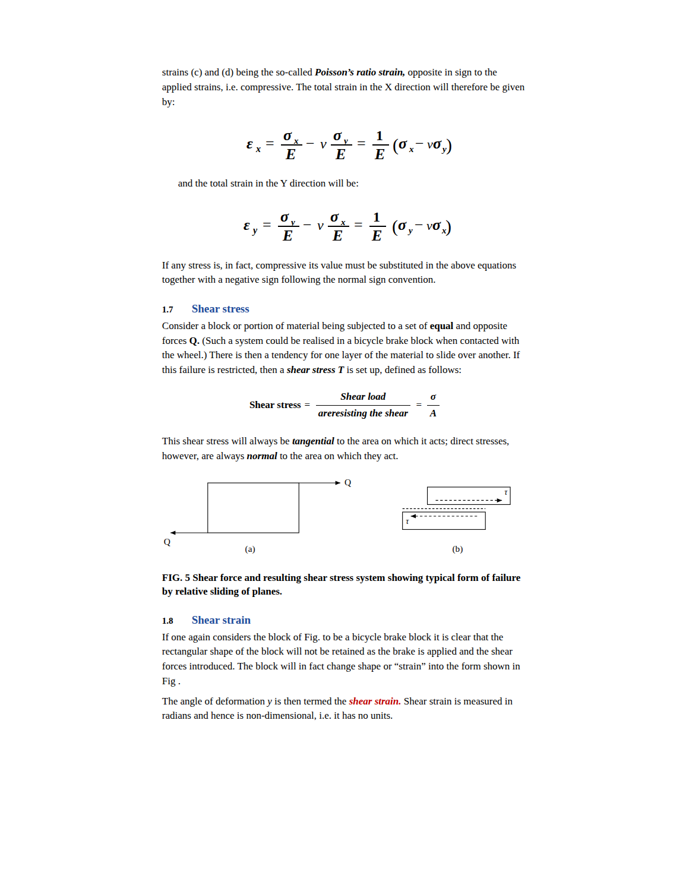strains (c) and (d) being the so-called Poisson’s ratio strain, opposite in sign to the applied strains, i.e. compressive. The total strain in the X direction will therefore be given by:
and the total strain in the Y direction will be:
If any stress is, in fact, compressive its value must be substituted in the above equations together with a negative sign following the normal sign convention.
1.7 Shear stress
Consider a block or portion of material being subjected to a set of equal and opposite forces Q. (Such a system could be realised in a bicycle brake block when contacted with the wheel.) There is then a tendency for one layer of the material to slide over another. If this failure is restricted, then a shear stress T is set up, defined as follows:
Shear stress=Shear load areresisting the shear=σA
This shear stress will always be tangential to the area on which it acts; direct stresses, however, are always normal to the area on which they act.
FIG. 5 Shear force and resulting shear stress system showing typical form of failure by relative sliding of planes.
1.8 Shear strain
If one again considers the block of Fig. to be a bicycle brake block it is clear that the rectangular shape of the block will not be retained as the brake is applied and the shear forces introduced. The block will in fact change shape or “strain” into the form shown in Fig .
The angle of deformation y is then termed the shear strain. Shear strain is measured in radians and hence is non-dimensional, i.e. it has no units.